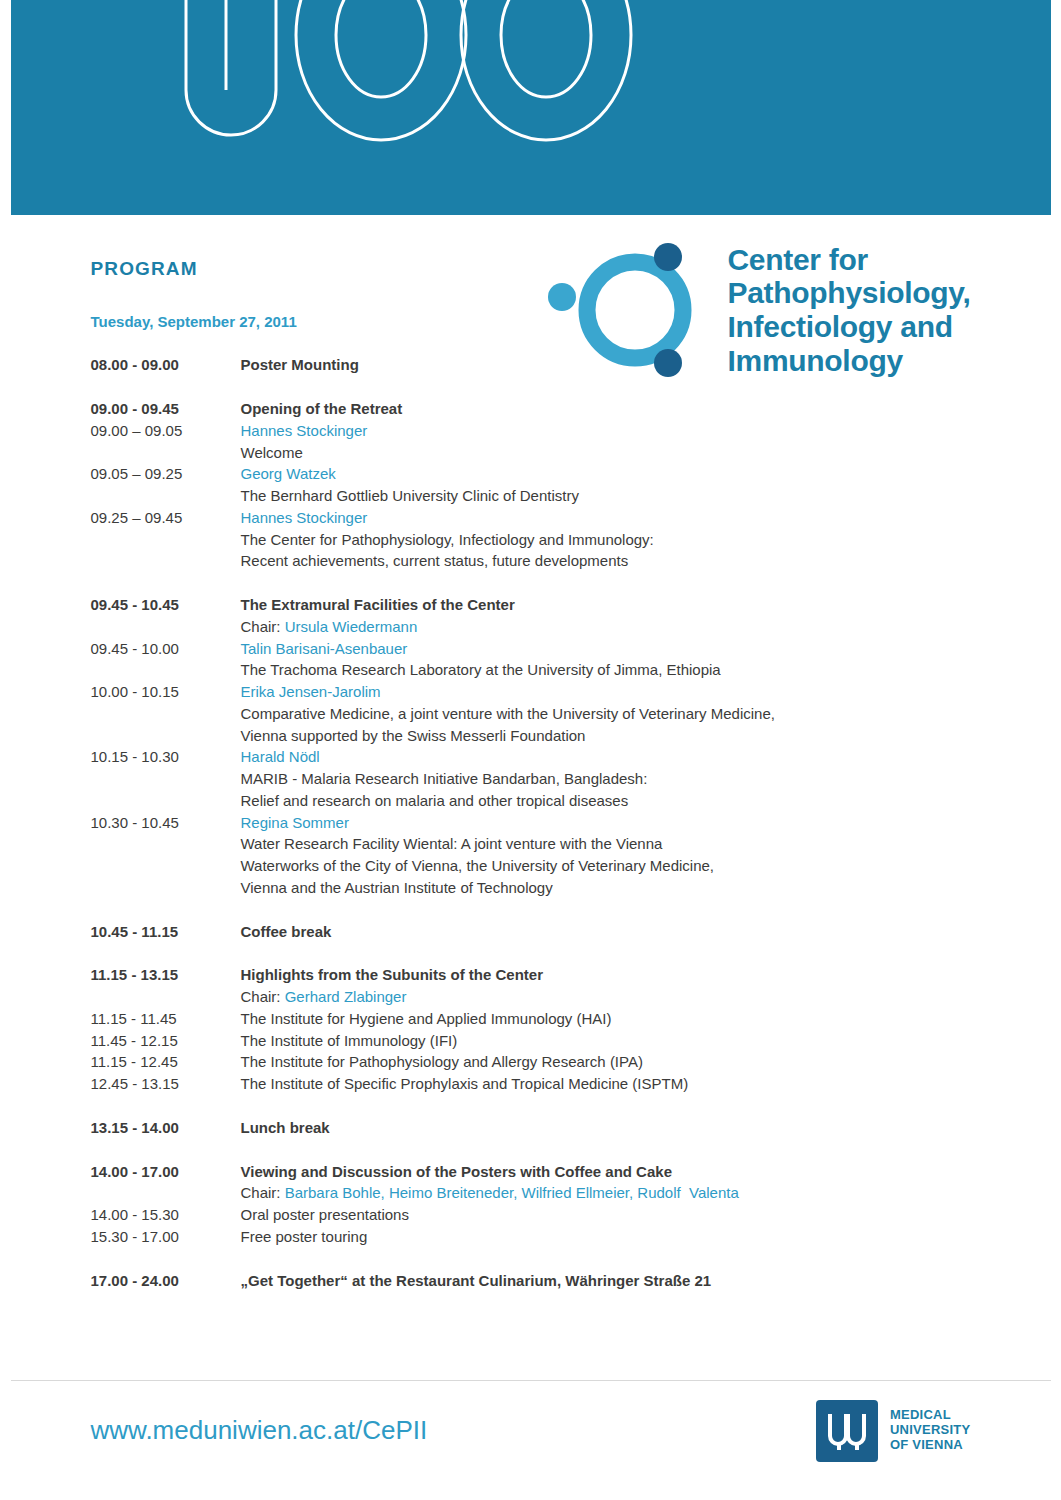Center for
Pathophysiology,
Infectiology and
Immunology
PROGRAM
Tuesday, September 27, 2011
| 08.00 - 09.00 | Poster Mounting |
| 09.00 - 09.45 | Opening of the Retreat |
| 09.00 – 09.05 | Hannes Stockinger Welcome |
| 09.05 – 09.25 | Georg Watzek The Bernhard Gottlieb University Clinic of Dentistry |
| 09.25 – 09.45 | Hannes Stockinger The Center for Pathophysiology, Infectiology and Immunology: Recent achievements, current status, future developments |
| 09.45 - 10.45 | The Extramural Facilities of the Center |
| | Chair: Ursula Wiedermann |
| 09.45 - 10.00 | Talin Barisani-Asenbauer The Trachoma Research Laboratory at the University of Jimma, Ethiopia |
| 10.00 - 10.15 | Erika Jensen-Jarolim Comparative Medicine, a joint venture with the University of Veterinary Medicine, Vienna supported by the Swiss Messerli Foundation |
| 10.15 - 10.30 | Harald Nödl MARIB - Malaria Research Initiative Bandarban, Bangladesh: Relief and research on malaria and other tropical diseases |
| 10.30 - 10.45 | Regina Sommer Water Research Facility Wiental: A joint venture with the Vienna Waterworks of the City of Vienna, the University of Veterinary Medicine, Vienna and the Austrian Institute of Technology |
| 10.45 - 11.15 | Coffee break |
| 11.15 - 13.15 | Highlights from the Subunits of the Center |
| | Chair: Gerhard Zlabinger |
| 11.15 - 11.45 | The Institute for Hygiene and Applied Immunology (HAI) |
| 11.45 - 12.15 | The Institute of Immunology (IFI) |
| 11.15 - 12.45 | The Institute for Pathophysiology and Allergy Research (IPA) |
| 12.45 - 13.15 | The Institute of Specific Prophylaxis and Tropical Medicine (ISPTM) |
| 13.15 - 14.00 | Lunch break |
| 14.00 - 17.00 | Viewing and Discussion of the Posters with Coffee and Cake |
| | Chair: Barbara Bohle, Heimo Breiteneder, Wilfried Ellmeier, Rudolf Valenta |
| 14.00 - 15.30 | Oral poster presentations |
| 15.30 - 17.00 | Free poster touring |
| 17.00 - 24.00 | „Get Together“ at the Restaurant Culinarium, Währinger Straße 21 |
www.meduniwien.ac.at/CePII
MEDICAL
UNIVERSITY
OF VIENNA